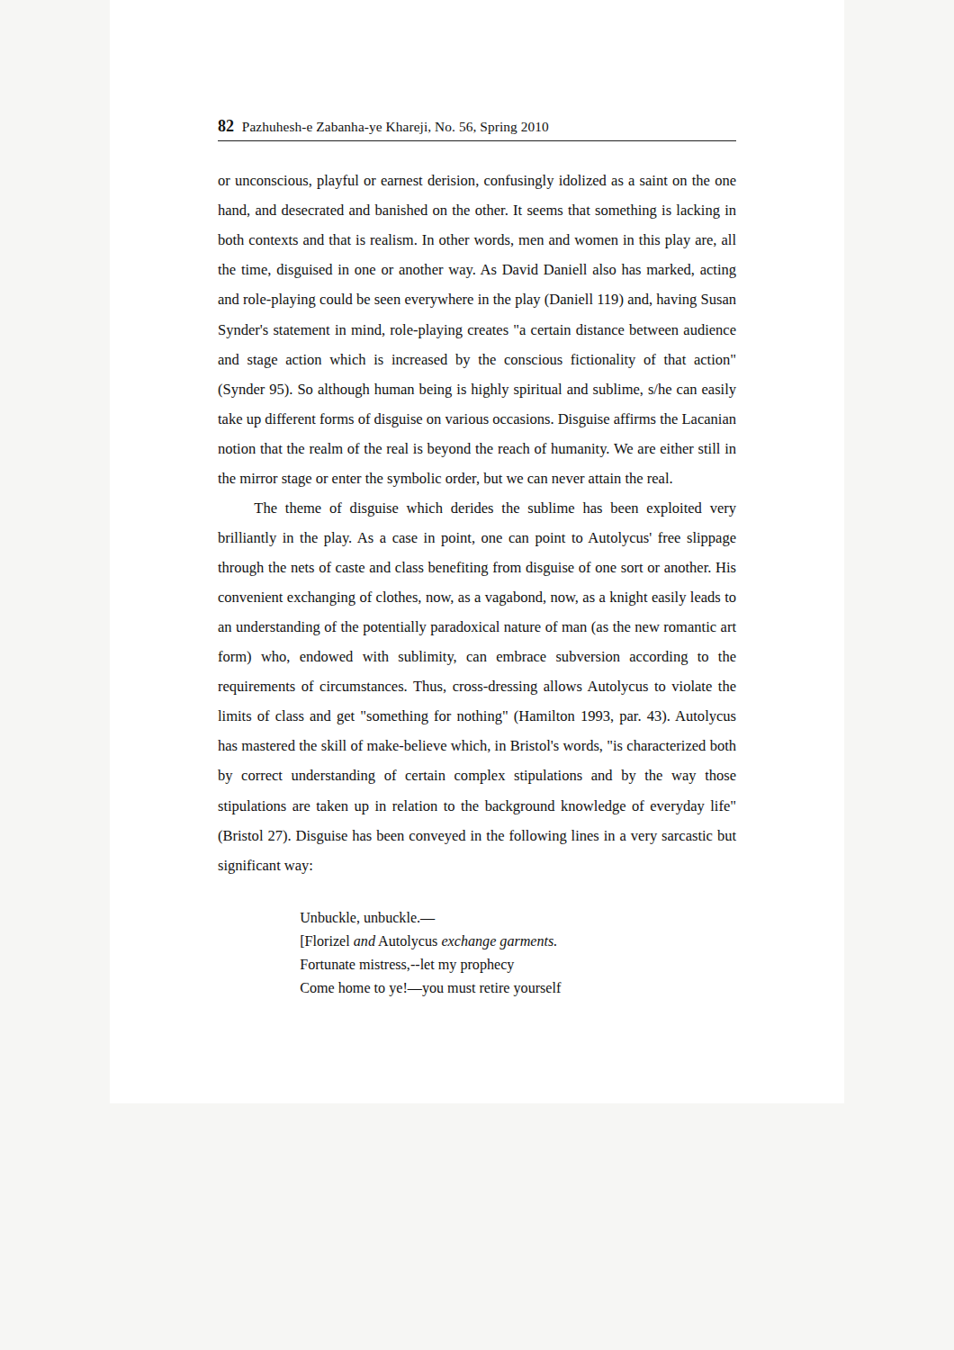82 Pazhuhesh-e Zabanha-ye Khareji, No. 56, Spring 2010
or unconscious, playful or earnest derision, confusingly idolized as a saint on the one hand, and desecrated and banished on the other. It seems that something is lacking in both contexts and that is realism. In other words, men and women in this play are, all the time, disguised in one or another way. As David Daniell also has marked, acting and role-playing could be seen everywhere in the play (Daniell 119) and, having Susan Synder's statement in mind, role-playing creates "a certain distance between audience and stage action which is increased by the conscious fictionality of that action" (Synder 95). So although human being is highly spiritual and sublime, s/he can easily take up different forms of disguise on various occasions. Disguise affirms the Lacanian notion that the realm of the real is beyond the reach of humanity. We are either still in the mirror stage or enter the symbolic order, but we can never attain the real.
The theme of disguise which derides the sublime has been exploited very brilliantly in the play. As a case in point, one can point to Autolycus' free slippage through the nets of caste and class benefiting from disguise of one sort or another. His convenient exchanging of clothes, now, as a vagabond, now, as a knight easily leads to an understanding of the potentially paradoxical nature of man (as the new romantic art form) who, endowed with sublimity, can embrace subversion according to the requirements of circumstances. Thus, cross-dressing allows Autolycus to violate the limits of class and get "something for nothing" (Hamilton 1993, par. 43). Autolycus has mastered the skill of make-believe which, in Bristol's words, "is characterized both by correct understanding of certain complex stipulations and by the way those stipulations are taken up in relation to the background knowledge of everyday life" (Bristol 27). Disguise has been conveyed in the following lines in a very sarcastic but significant way:
Unbuckle, unbuckle.—
[Florizel and Autolycus exchange garments.
Fortunate mistress,--let my prophecy
Come home to ye!—you must retire yourself